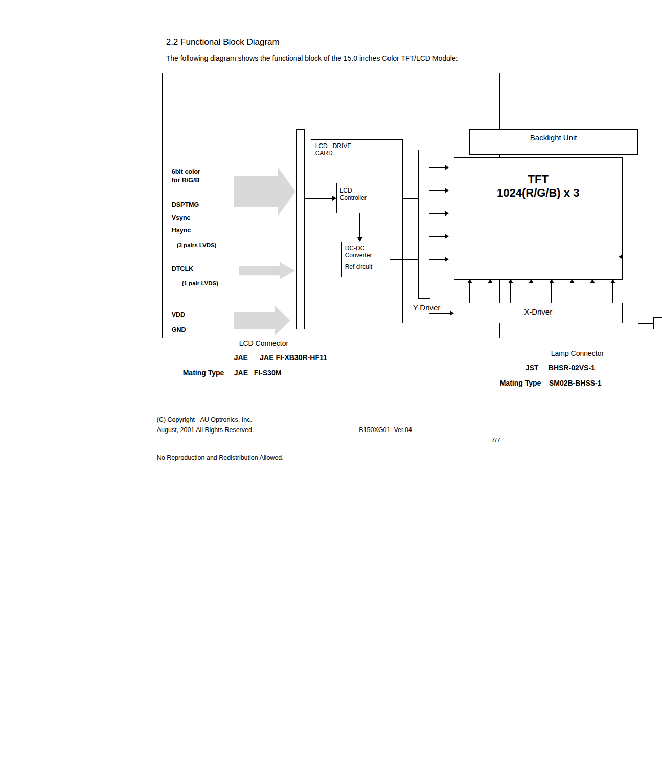2.2 Functional Block Diagram
The following diagram shows the functional block of the 15.0 inches Color TFT/LCD Module:
6bit color
for R/G/B
DSPTMG
Vsync
Hsync
(3 pairs LVDS)
DTCLK
(1 pair LVDS)
VDD
GND
LCD DRIVE
CARD
LCD
Controller
DC-DC
Converter
Ref circuit
Y-Driver
Backlight Unit
TFT
1024(R/G/B) x 3
X-Driver
LCD Connector
JAE JAE FI-XB30R-HF11
Mating Type JAE FI-S30M
Lamp Connector
JST BHSR-02VS-1
Mating Type SM02B-BHSS-1
(C) Copyright AU Optronics, Inc.
August, 2001 All Rights Reserved. B150XG01 Ver.04
7/7
No Reproduction and Redistribution Allowed.